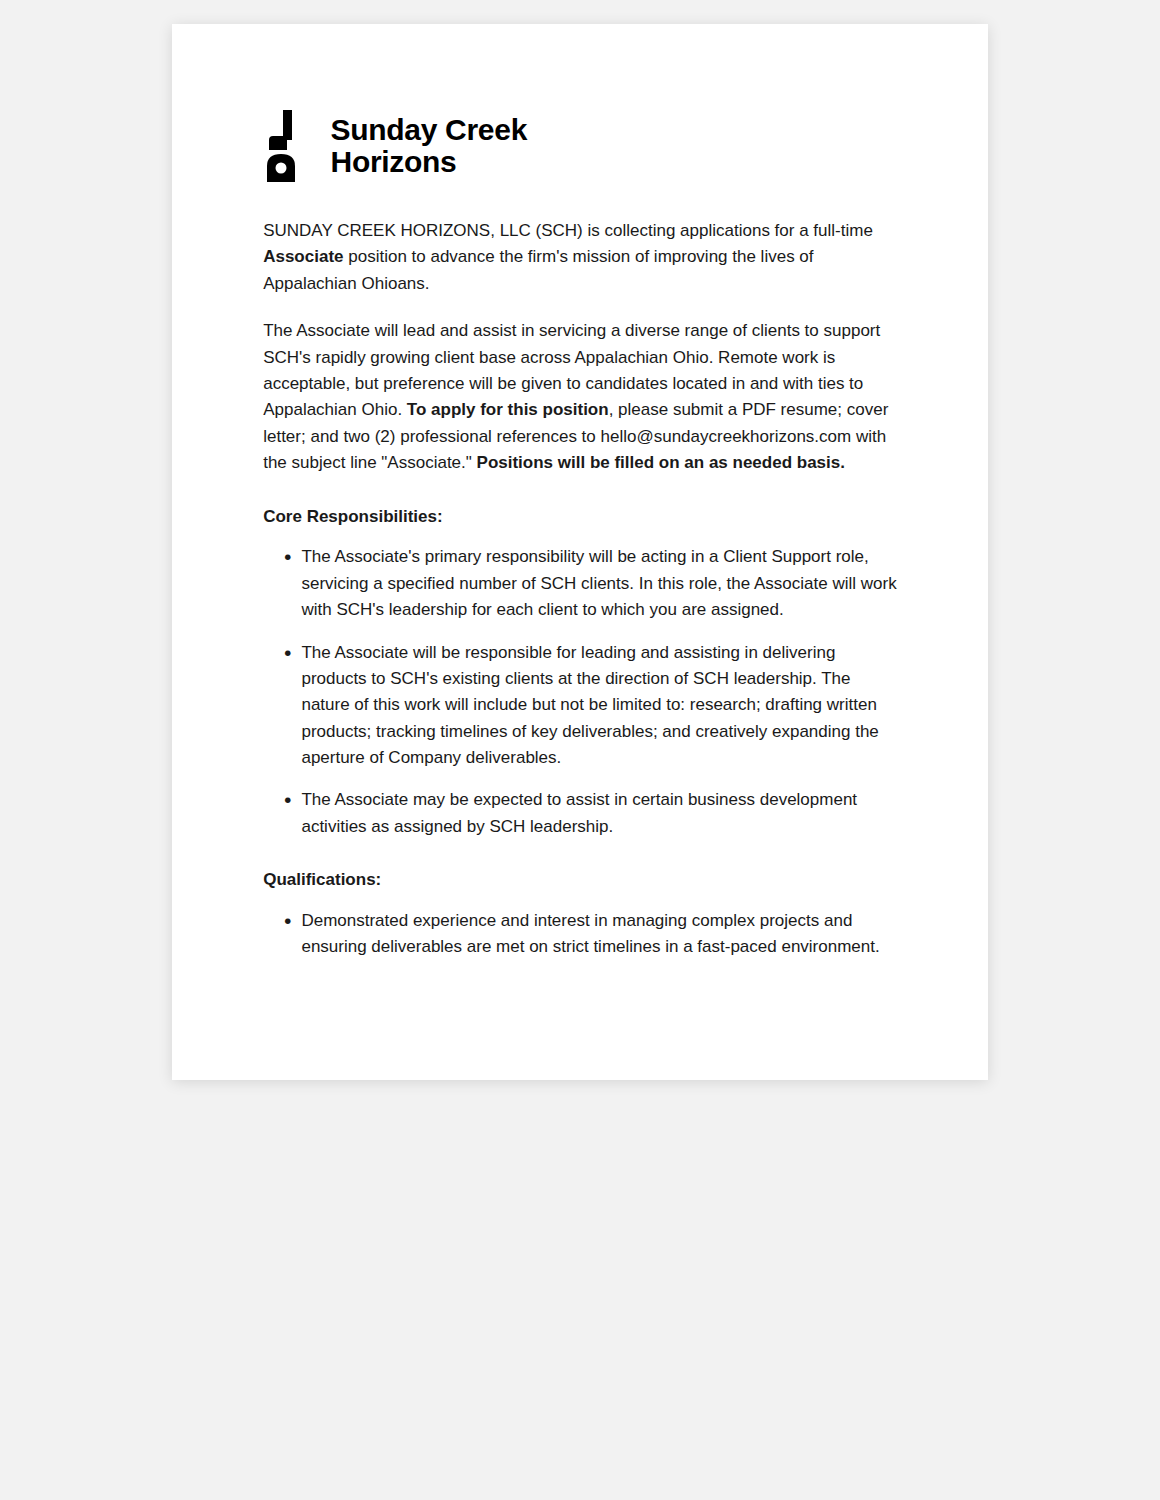Sunday Creek
Horizons
SUNDAY CREEK HORIZONS, LLC (SCH) is collecting applications for a full-time Associate position to advance the firm's mission of improving the lives of Appalachian Ohioans.
The Associate will lead and assist in servicing a diverse range of clients to support SCH's rapidly growing client base across Appalachian Ohio. Remote work is acceptable, but preference will be given to candidates located in and with ties to Appalachian Ohio. To apply for this position, please submit a PDF resume; cover letter; and two (2) professional references to hello@sundaycreekhorizons.com with the subject line "Associate." Positions will be filled on an as needed basis.
Core Responsibilities:
The Associate's primary responsibility will be acting in a Client Support role, servicing a specified number of SCH clients. In this role, the Associate will work with SCH's leadership for each client to which you are assigned.
The Associate will be responsible for leading and assisting in delivering products to SCH's existing clients at the direction of SCH leadership. The nature of this work will include but not be limited to: research; drafting written products; tracking timelines of key deliverables; and creatively expanding the aperture of Company deliverables.
The Associate may be expected to assist in certain business development activities as assigned by SCH leadership.
Qualifications:
Demonstrated experience and interest in managing complex projects and ensuring deliverables are met on strict timelines in a fast-paced environment.